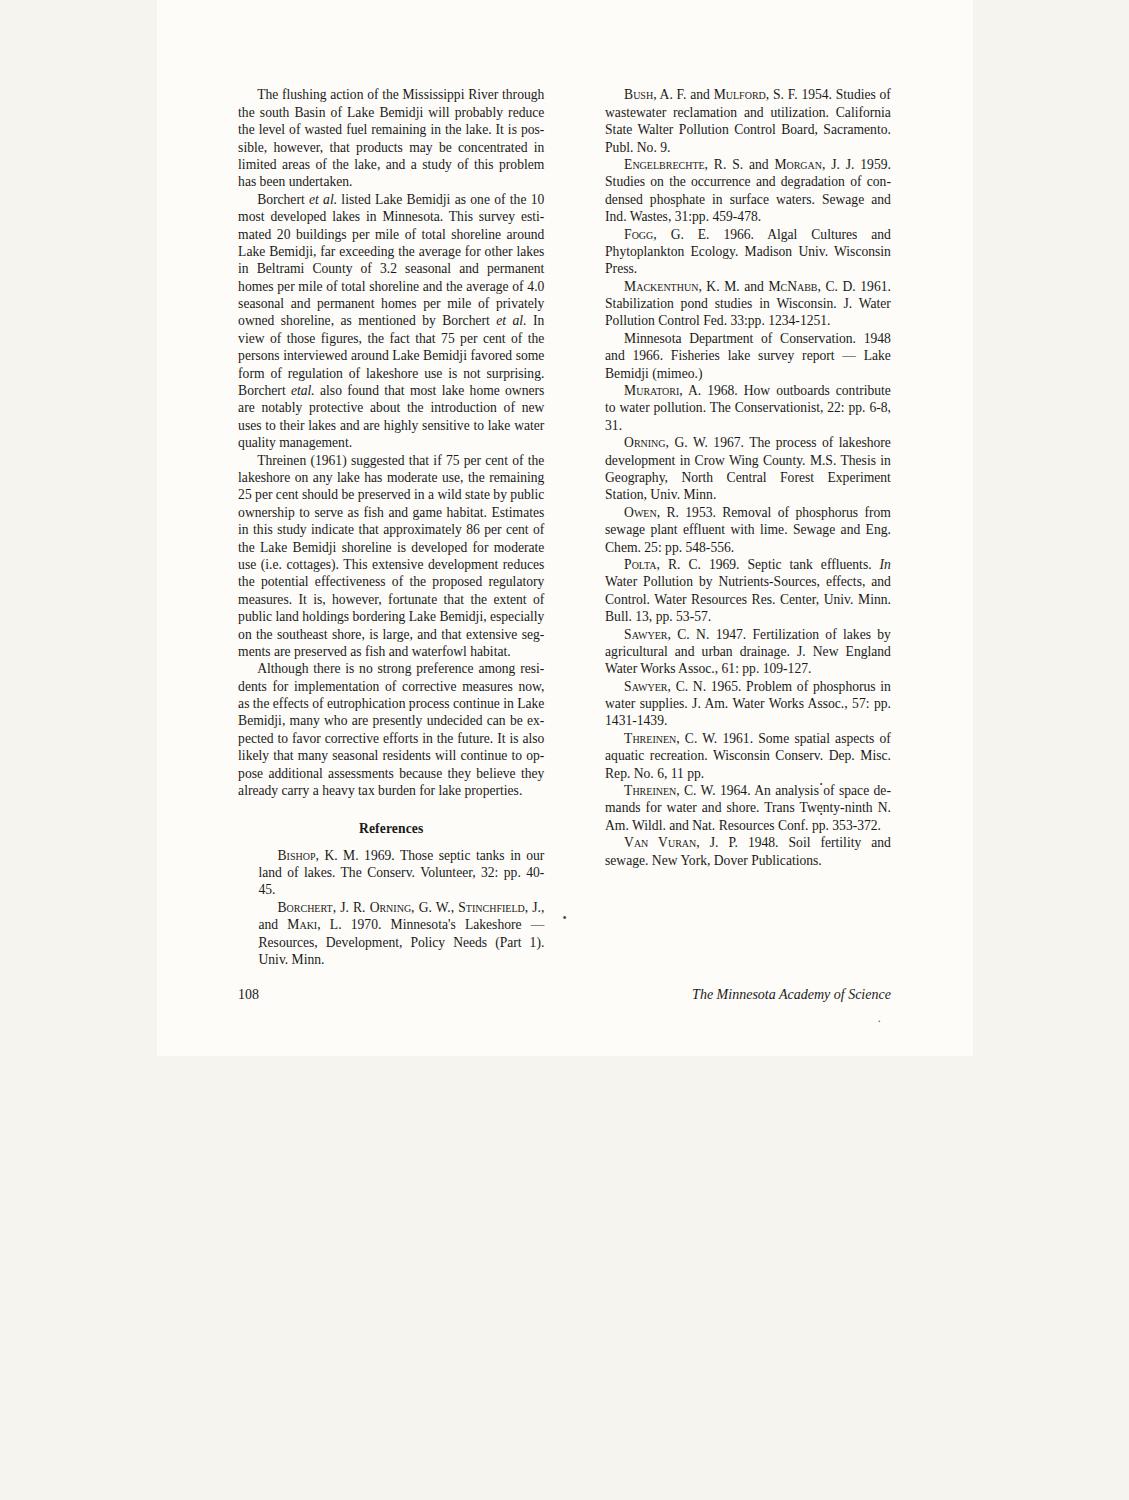The flushing action of the Mississippi River through the south Basin of Lake Bemidji will probably reduce the level of wasted fuel remaining in the lake. It is possible, however, that products may be concentrated in limited areas of the lake, and a study of this problem has been undertaken.
Borchert et al. listed Lake Bemidji as one of the 10 most developed lakes in Minnesota. This survey estimated 20 buildings per mile of total shoreline around Lake Bemidji, far exceeding the average for other lakes in Beltrami County of 3.2 seasonal and permanent homes per mile of total shoreline and the average of 4.0 seasonal and permanent homes per mile of privately owned shoreline, as mentioned by Borchert et al. In view of those figures, the fact that 75 per cent of the persons interviewed around Lake Bemidji favored some form of regulation of lakeshore use is not surprising. Borchert etal. also found that most lake home owners are notably protective about the introduction of new uses to their lakes and are highly sensitive to lake water quality management.
Threinen (1961) suggested that if 75 per cent of the lakeshore on any lake has moderate use, the remaining 25 per cent should be preserved in a wild state by public ownership to serve as fish and game habitat. Estimates in this study indicate that approximately 86 per cent of the Lake Bemidji shoreline is developed for moderate use (i.e. cottages). This extensive development reduces the potential effectiveness of the proposed regulatory measures. It is, however, fortunate that the extent of public land holdings bordering Lake Bemidji, especially on the southeast shore, is large, and that extensive segments are preserved as fish and waterfowl habitat.
Although there is no strong preference among residents for implementation of corrective measures now, as the effects of eutrophication process continue in Lake Bemidji, many who are presently undecided can be expected to favor corrective efforts in the future. It is also likely that many seasonal residents will continue to oppose additional assessments because they believe they already carry a heavy tax burden for lake properties.
References
Bishop, K. M. 1969. Those septic tanks in our land of lakes. The Conserv. Volunteer, 32: pp. 40-45.
Borchert, J. R. Orning, G. W., Stinchfield, J., and Maki, L. 1970. Minnesota's Lakeshore — Resources, Development, Policy Needs (Part 1). Univ. Minn.
Bush, A. F. and Mulford, S. F. 1954. Studies of wastewater reclamation and utilization. California State Walter Pollution Control Board, Sacramento. Publ. No. 9.
Engelbrechte, R. S. and Morgan, J. J. 1959. Studies on the occurrence and degradation of condensed phosphate in surface waters. Sewage and Ind. Wastes, 31:pp. 459-478.
Fogg, G. E. 1966. Algal Cultures and Phytoplankton Ecology. Madison Univ. Wisconsin Press.
Mackenthun, K. M. and McNabb, C. D. 1961. Stabilization pond studies in Wisconsin. J. Water Pollution Control Fed. 33:pp. 1234-1251.
Minnesota Department of Conservation. 1948 and 1966. Fisheries lake survey report — Lake Bemidji (mimeo.)
Muratori, A. 1968. How outboards contribute to water pollution. The Conservationist, 22: pp. 6-8, 31.
Orning, G. W. 1967. The process of lakeshore development in Crow Wing County. M.S. Thesis in Geography, North Central Forest Experiment Station, Univ. Minn.
Owen, R. 1953. Removal of phosphorus from sewage plant effluent with lime. Sewage and Eng. Chem. 25: pp. 548-556.
Polta, R. C. 1969. Septic tank effluents. In Water Pollution by Nutrients-Sources, effects, and Control. Water Resources Res. Center, Univ. Minn. Bull. 13, pp. 53-57.
Sawyer, C. N. 1947. Fertilization of lakes by agricultural and urban drainage. J. New England Water Works Assoc., 61: pp. 109-127.
Sawyer, C. N. 1965. Problem of phosphorus in water supplies. J. Am. Water Works Assoc., 57: pp. 1431-1439.
Threinen, C. W. 1961. Some spatial aspects of aquatic recreation. Wisconsin Conserv. Dep. Misc. Rep. No. 6, 11 pp.
Threinen, C. W. 1964. An analysis of space demands for water and shore. Trans Twenty-ninth N. Am. Wildl. and Nat. Resources Conf. pp. 353-372.
Van Vuran, J. P. 1948. Soil fertility and sewage. New York, Dover Publications.
·
·
•
·
·
108 The Minnesota Academy of Science